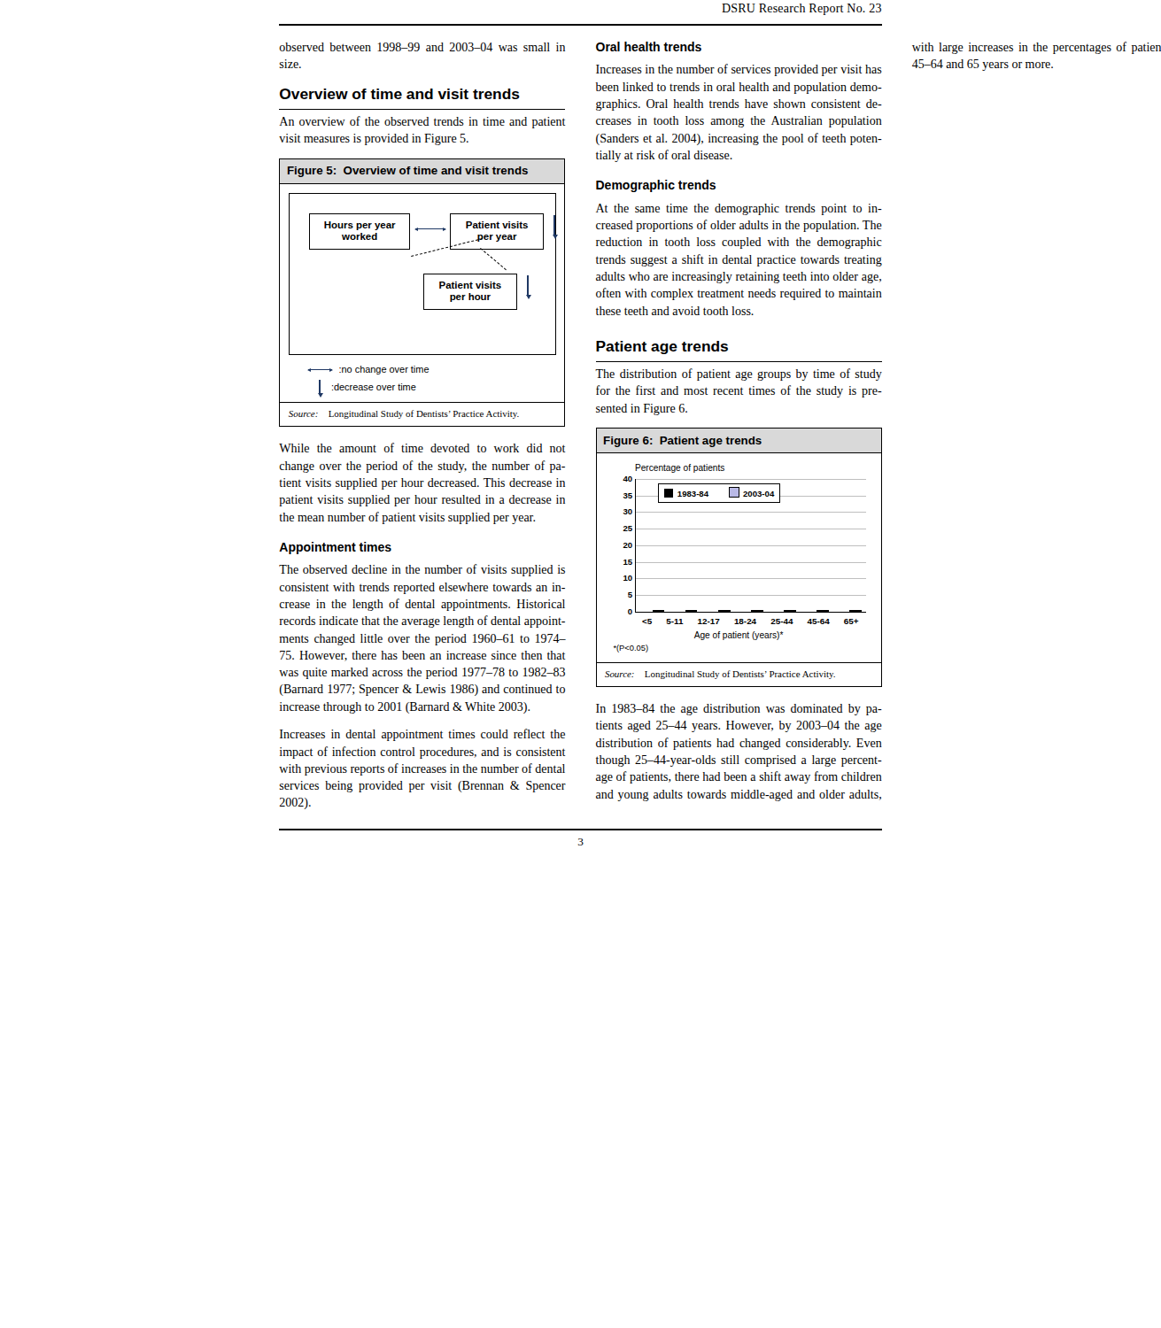DSRU Research Report No. 23
observed between 1998–99 and 2003–04 was small in size.
Overview of time and visit trends
An overview of the observed trends in time and patient visit measures is provided in Figure 5.
Figure 5: Overview of time and visit trends
Hours per year
worked
Patient visits
per year
Patient visits
per hour
:no change over time
:decrease over time
Source: Longitudinal Study of Dentists’ Practice Activity.
While the amount of time devoted to work did not change over the period of the study, the number of patient visits supplied per hour decreased. This decrease in patient visits supplied per hour resulted in a decrease in the mean number of patient visits supplied per year.
Appointment times
The observed decline in the number of visits supplied is consistent with trends reported elsewhere towards an increase in the length of dental appointments. Historical records indicate that the average length of dental appointments changed little over the period 1960–61 to 1974–75. However, there has been an increase since then that was quite marked across the period 1977–78 to 1982–83 (Barnard 1977; Spencer & Lewis 1986) and continued to increase through to 2001 (Barnard & White 2003).
Increases in dental appointment times could reflect the impact of infection control procedures, and is consistent with previous reports of increases in the number of dental services being provided per visit (Brennan & Spencer 2002).
Oral health trends
Increases in the number of services provided per visit has been linked to trends in oral health and population demographics. Oral health trends have shown consistent decreases in tooth loss among the Australian population (Sanders et al. 2004), increasing the pool of teeth potentially at risk of oral disease.
Demographic trends
At the same time the demographic trends point to increased proportions of older adults in the population. The reduction in tooth loss coupled with the demographic trends suggest a shift in dental practice towards treating adults who are increasingly retaining teeth into older age, often with complex treatment needs required to maintain these teeth and avoid tooth loss.
Patient age trends
The distribution of patient age groups by time of study for the first and most recent times of the study is presented in Figure 6.
Figure 6: Patient age trends
Percentage of patients
40
35
30
25
20
15
10
5
0
1983-84 2003-04
<5 5-11 12-17 18-24 25-44 45-64 65+
Age of patient (years)*
*(P<0.05)
Source: Longitudinal Study of Dentists’ Practice Activity.
In 1983–84 the age distribution was dominated by patients aged 25–44 years. However, by 2003–04 the age distribution of patients had changed considerably. Even though 25–44-year-olds still comprised a large percentage of patients, there had been a shift away from children and young adults towards middle-aged and older adults, with large increases in the percentages of patients aged 45–64 and 65 years or more.
3